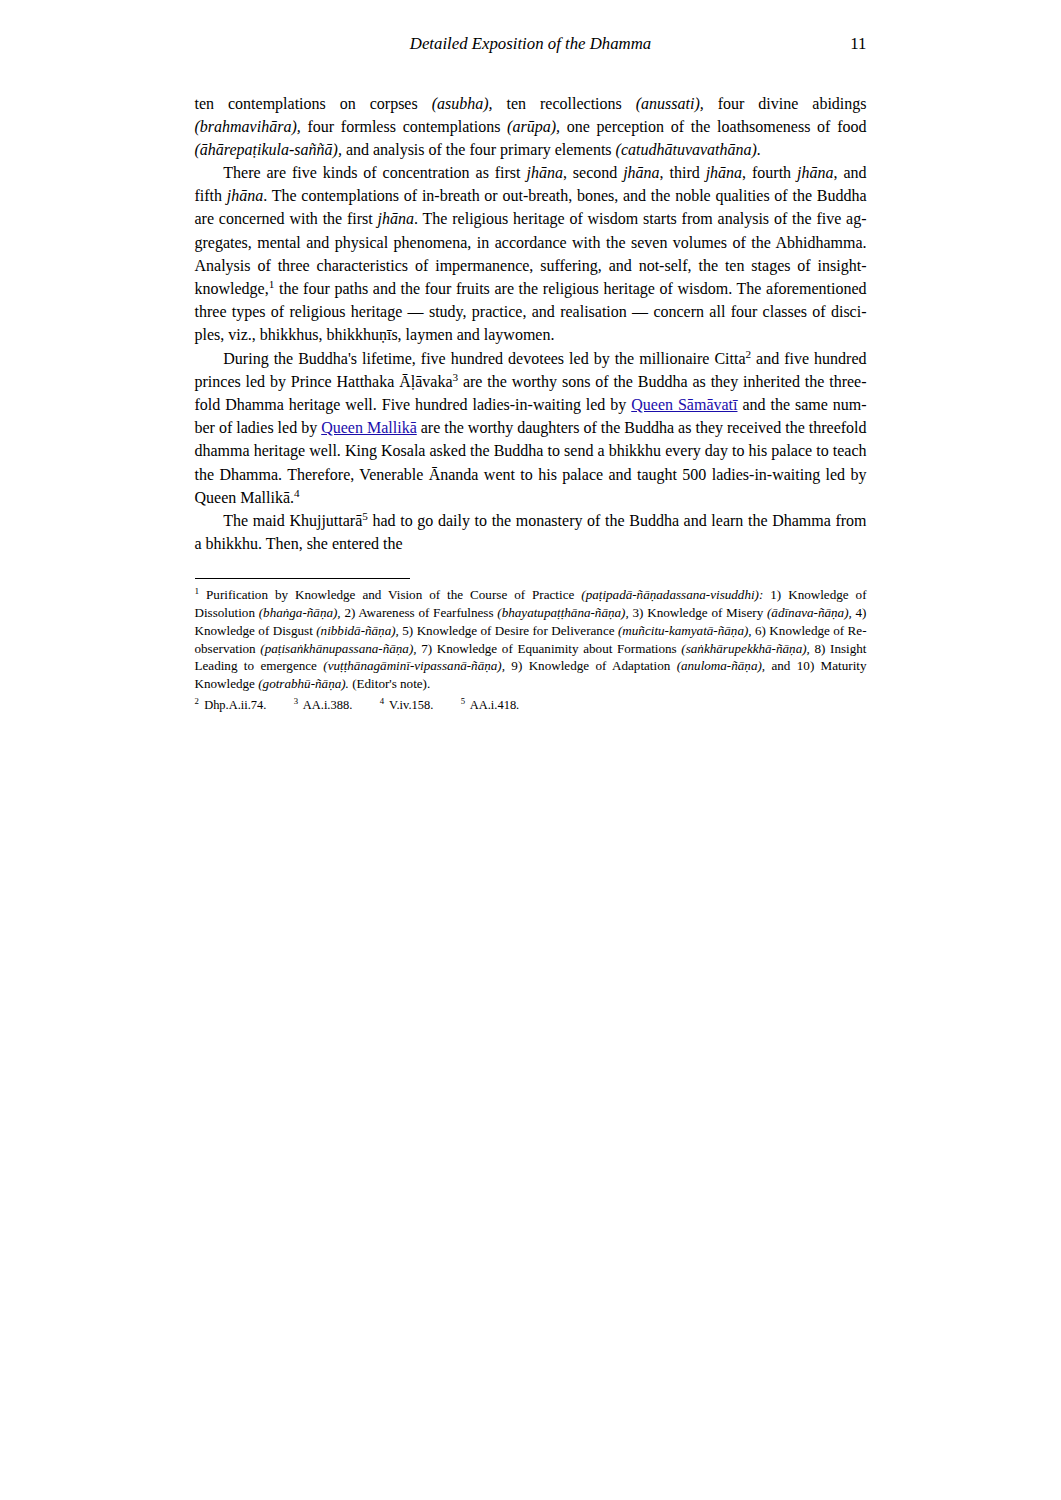Detailed Exposition of the Dhamma 11
ten contemplations on corpses (asubha), ten recollections (anussati), four divine abidings (brahmavihāra), four formless contemplations (arūpa), one perception of the loathsomeness of food (āhārepaṭikula-saññā), and analysis of the four primary elements (catudhātuvavathāna).
There are five kinds of concentration as first jhāna, second jhāna, third jhāna, fourth jhāna, and fifth jhāna. The contemplations of in-breath or out-breath, bones, and the noble qualities of the Buddha are concerned with the first jhāna. The religious heritage of wisdom starts from analysis of the five aggregates, mental and physical phenomena, in accordance with the seven volumes of the Abhidhamma. Analysis of three characteristics of impermanence, suffering, and not-self, the ten stages of insight-knowledge,1 the four paths and the four fruits are the religious heritage of wisdom. The aforementioned three types of religious heritage — study, practice, and realisation — concern all four classes of disciples, viz., bhikkhus, bhikkhuṇīs, laymen and laywomen.
During the Buddha's lifetime, five hundred devotees led by the millionaire Citta2 and five hundred princes led by Prince Hatthaka Āḷāvaka3 are the worthy sons of the Buddha as they inherited the threefold Dhamma heritage well. Five hundred ladies-in-waiting led by Queen Sāmāvatī and the same number of ladies led by Queen Mallikā are the worthy daughters of the Buddha as they received the threefold dhamma heritage well. King Kosala asked the Buddha to send a bhikkhu every day to his palace to teach the Dhamma. Therefore, Venerable Ānanda went to his palace and taught 500 ladies-in-waiting led by Queen Mallikā.4
The maid Khujjuttarā5 had to go daily to the monastery of the Buddha and learn the Dhamma from a bhikkhu. Then, she entered the
1 Purification by Knowledge and Vision of the Course of Practice (paṭipadā-ñāṇadassana-visuddhi): 1) Knowledge of Dissolution (bhaṅga-ñāṇa), 2) Awareness of Fearfulness (bhayatupaṭṭhāna-ñāṇa), 3) Knowledge of Misery (ādīnava-ñāṇa), 4) Knowledge of Disgust (nibbidā-ñāṇa), 5) Knowledge of Desire for Deliverance (muñcitu-kamyatā-ñāṇa), 6) Knowledge of Re-observation (paṭisaṅkhānupassana-ñāṇa), 7) Knowledge of Equanimity about Formations (saṅkhārupekkhā-ñāṇa), 8) Insight Leading to emergence (vuṭṭhānagāminī-vipassanā-ñāṇa), 9) Knowledge of Adaptation (anuloma-ñāṇa), and 10) Maturity Knowledge (gotrabhū-ñāṇa). (Editor's note).
2 Dhp.A.ii.74. 3 AA.i.388. 4 V.iv.158. 5 AA.i.418.